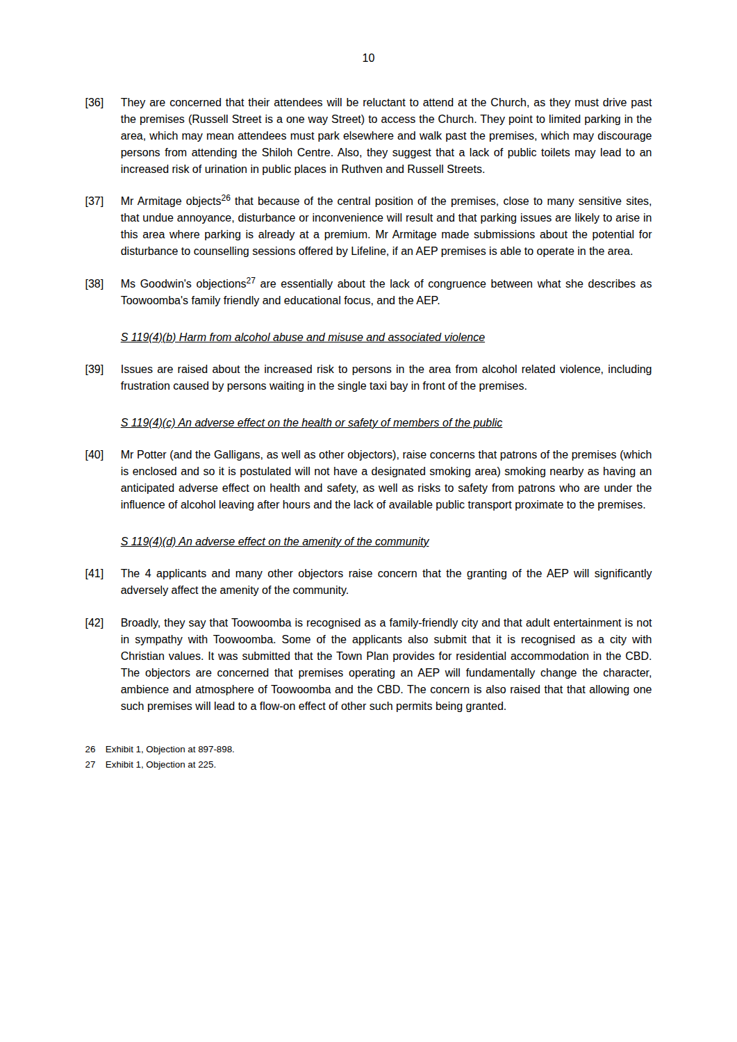10
[36]
They are concerned that their attendees will be reluctant to attend at the Church, as they must drive past the premises (Russell Street is a one way Street) to access the Church. They point to limited parking in the area, which may mean attendees must park elsewhere and walk past the premises, which may discourage persons from attending the Shiloh Centre. Also, they suggest that a lack of public toilets may lead to an increased risk of urination in public places in Ruthven and Russell Streets.
[37]
Mr Armitage objects26 that because of the central position of the premises, close to many sensitive sites, that undue annoyance, disturbance or inconvenience will result and that parking issues are likely to arise in this area where parking is already at a premium. Mr Armitage made submissions about the potential for disturbance to counselling sessions offered by Lifeline, if an AEP premises is able to operate in the area.
[38]
Ms Goodwin's objections27 are essentially about the lack of congruence between what she describes as Toowoomba's family friendly and educational focus, and the AEP.
S 119(4)(b) Harm from alcohol abuse and misuse and associated violence
[39]
Issues are raised about the increased risk to persons in the area from alcohol related violence, including frustration caused by persons waiting in the single taxi bay in front of the premises.
S 119(4)(c) An adverse effect on the health or safety of members of the public
[40]
Mr Potter (and the Galligans, as well as other objectors), raise concerns that patrons of the premises (which is enclosed and so it is postulated will not have a designated smoking area) smoking nearby as having an anticipated adverse effect on health and safety, as well as risks to safety from patrons who are under the influence of alcohol leaving after hours and the lack of available public transport proximate to the premises.
S 119(4)(d) An adverse effect on the amenity of the community
[41]
The 4 applicants and many other objectors raise concern that the granting of the AEP will significantly adversely affect the amenity of the community.
[42]
Broadly, they say that Toowoomba is recognised as a family-friendly city and that adult entertainment is not in sympathy with Toowoomba. Some of the applicants also submit that it is recognised as a city with Christian values. It was submitted that the Town Plan provides for residential accommodation in the CBD. The objectors are concerned that premises operating an AEP will fundamentally change the character, ambience and atmosphere of Toowoomba and the CBD. The concern is also raised that that allowing one such premises will lead to a flow-on effect of other such permits being granted.
26
Exhibit 1, Objection at 897-898.
27
Exhibit 1, Objection at 225.